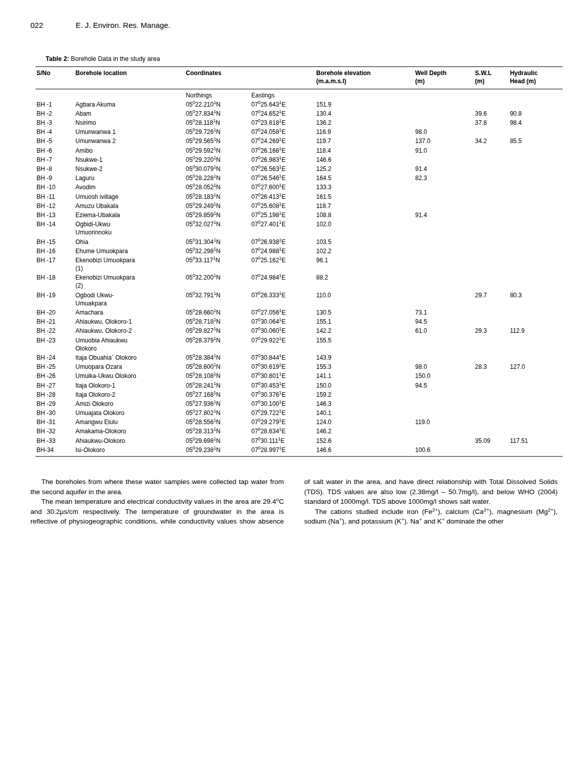022 E. J. Environ. Res. Manage.
Table 2: Borehole Data in the study area
| S/No | Borehole location | Coordinates | Borehole elevation (m.a.m.s.l) | Well Depth (m) | S.W.L (m) | Hydraulic Head (m) |
| --- | --- | --- | --- | --- | --- | --- |
| | | Northings | Eastings | | | | |
| BH -1 | Agbara Akuma | 05 0 22.210 1 N | 07 0 25.643 1 E | 151.9 | | | |
| BH -2 | Abam | 05 0 27.834 1 N | 07 0 24.652 1 E | 130.4 | | 39.6 | 90.8 |
| BH -3 | Nsirimo | 05 0 28.118 1 N | 07 0 23.618 1 E | 136.2 | | 37.8 | 98.4 |
| BH -4 | Umunwanwa 1 | 05 0 29.726 1 N | 07 0 24.058 1 E | 116.9 | 98.0 | | |
| BH -5 | Umunwanwa 2 | 05 0 29.565 1 N | 07 0 24.269 1 E | 119.7 | 137.0 | 34.2 | 85.5 |
| BH -6 | Amibo | 05 0 29.592 1 N | 07 0 26.168 1 E | 118.4 | 91.0 | | |
| BH -7 | Nsukwe-1 | 05 0 29.220 1 N | 07 0 26.983 1 E | 146.6 | | | |
| BH -8 | Nsukwe-2 | 05 0 30.079 1 N | 07 0 26.563 1 E | 125.2 | 91.4 | | |
| BH -9 | Laguru | 05 0 28.228 1 N | 07 0 26.546 1 E | 164.5 | 82.3 | | |
| BH -10 | Avodim | 05 0 28.052 1 N | 07 0 27.600 1 E | 133.3 | | | |
| BH -11 | Umuosh ivillage | 05 0 28.183 1 N | 07 0 26.413 1 E | 161.5 | | | |
| BH -12 | Amuzu Ubakala | 05 0 29.249 1 N | 07 0 25.608 1 E | 118.7 | | | |
| BH -13 | Eziema-Ubakala | 05 0 29.859 1 N | 07 0 25.198 1 E | 108.8 | 91.4 | | |
| BH -14 | Ogbidi-Ukwu Umuorinnoku | 05 0 32.027 1 N | 07 0 27.401 1 E | 102.0 | | | |
| BH -15 | Ohia | 05 0 31.304 1 N | 07 0 26.938 1 E | 103.5 | | | |
| BH -16 | Ehume Umuokpara | 05 0 32.298 1 N | 07 0 24.988 1 E | 102.2 | | | |
| BH -17 | Ekenobizi Umuokpara (1) | 05 0 33.117 1 N | 07 0 25.162 1 E | 96.1 | | | |
| BH -18 | Ekenobizi Umuokpara (2) | 05 0 32.200 1 N | 07 0 24.984 1 E | 88.2 | | | |
| BH -19 | Ogbodi Ukwu- Umuakpara | 05 0 32.791 1 N | 07 0 26.333 1 E | 110.0 | | 29.7 | 80.3 |
| BH -20 | Amachara | 05 0 28.660 1 N | 07 0 27.056 1 E | 130.5 | 73.1 | | |
| BH -21 | Ahiaukwu, Olokoro-1 | 05 0 28.718 1 N | 07 0 30.064 1 E | 155.1 | 94.5 | | |
| BH -22 | Ahiaukwu, Olokoro-2 | 05 0 29.827 1 N | 07 0 30.060 1 E | 142.2 | 61.0 | 29.3 | 112.9 |
| BH -23 | Umuobia Ahiaukwu Olokoro | 05 0 28.379 1 N | 07 0 29.922 1 E | 155.5 | | | |
| BH -24 | Itaja Obuahia` Olokoro | 05 0 28.384 1 N | 07 0 30.844 1 E | 143.9 | | | |
| BH -25 | Umuopara Ozara | 05 0 28.600 1 N | 07 0 30.619 1 E | 155.3 | 98.0 | 28.3 | 127.0 |
| BH -26 | Umuika-Ukwu Olokoro | 05 0 28.108 1 N | 07 0 30.801 1 E | 141.1 | 150.0 | | |
| BH -27 | Itaja Olokoro-1 | 05 0 28.241 1 N | 07 0 30.453 1 E | 150.0 | 94.5 | | |
| BH -28 | Itaja Olokoro-2 | 05 0 27.168 1 N | 07 0 30.376 1 E | 159.2 | | | |
| BH -29 | Amizi Olokoro | 05 0 27.936 1 N | 07 0 30.100 1 E | 146.3 | | | |
| BH -30 | Umuajata Olokoro | 05 0 27.802 1 N | 07 0 29.722 1 E | 140.1 | | | |
| BH -31 | Amangwu Elulu | 05 0 28.556 1 N | 07 0 29.279 1 E | 124.0 | 119.0 | | |
| BH -32 | Amakama-Olokoro | 05 0 28.313 1 N | 07 0 28.634 1 E | 146.2 | | | |
| BH -33 | Ahiaukwu-Olokoro | 05 0 29.698 1 N | 07 0 30.111 1 E | 152.6 | | 35.09 | 117.51 |
| BH-34 | Isi-Olokoro | 05 0 29.238 1 N | 07 0 28.997 1 E | 146.6 | 100.6 | | |
The boreholes from where these water samples were collected tap water from the second aquifer in the area.
The mean temperature and electrical conductivity values in the area are 29.4oC and 30.2µs/cm respectively. The temperature of groundwater in the area is reflective of physiogeographic conditions, while conductivity values show absence of salt water in the area, and have direct relationship with Total Dissolved Solids (TDS). TDS values are also low (2.38mg/l – 50.7mg/l), and below WHO (2004) standard of 1000mg/l. TDS above 1000mg/l shows salt water.
The cations studied include iron (Fe2+), calcium (Ca2+), magnesium (Mg2+), sodium (Na+), and potassium (K+). Na+ and K+ dominate the other